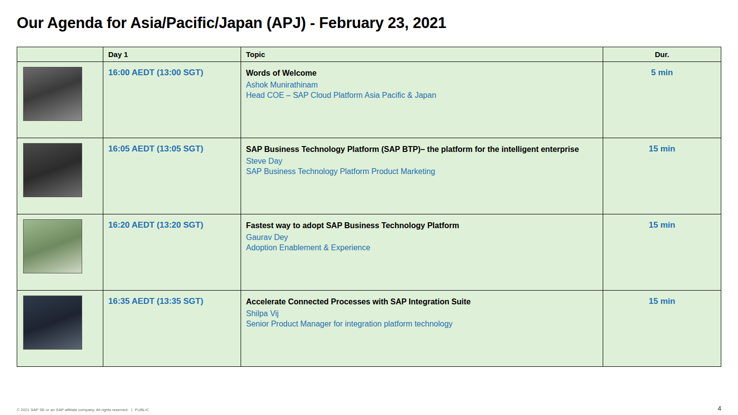Our Agenda for Asia/Pacific/Japan (APJ) - February 23, 2021
| | Day 1 | Topic | Dur. |
| --- | --- | --- | --- |
| | 16:00 AEDT (13:00 SGT) | Words of Welcome Ashok Munirathinam Head COE – SAP Cloud Platform Asia Pacific & Japan | 5 min |
| | 16:05 AEDT (13:05 SGT) | SAP Business Technology Platform (SAP BTP)– the platform for the intelligent enterprise Steve Day SAP Business Technology Platform Product Marketing | 15 min |
| | 16:20 AEDT (13:20 SGT) | Fastest way to adopt SAP Business Technology Platform Gaurav Dey Adoption Enablement & Experience | 15 min |
| | 16:35 AEDT (13:35 SGT) | Accelerate Connected Processes with SAP Integration Suite Shilpa Vij Senior Product Manager for integration platform technology | 15 min |
© 2021 SAP SE or an SAP affiliate company. All rights reserved. ∣ PUBLIC
4